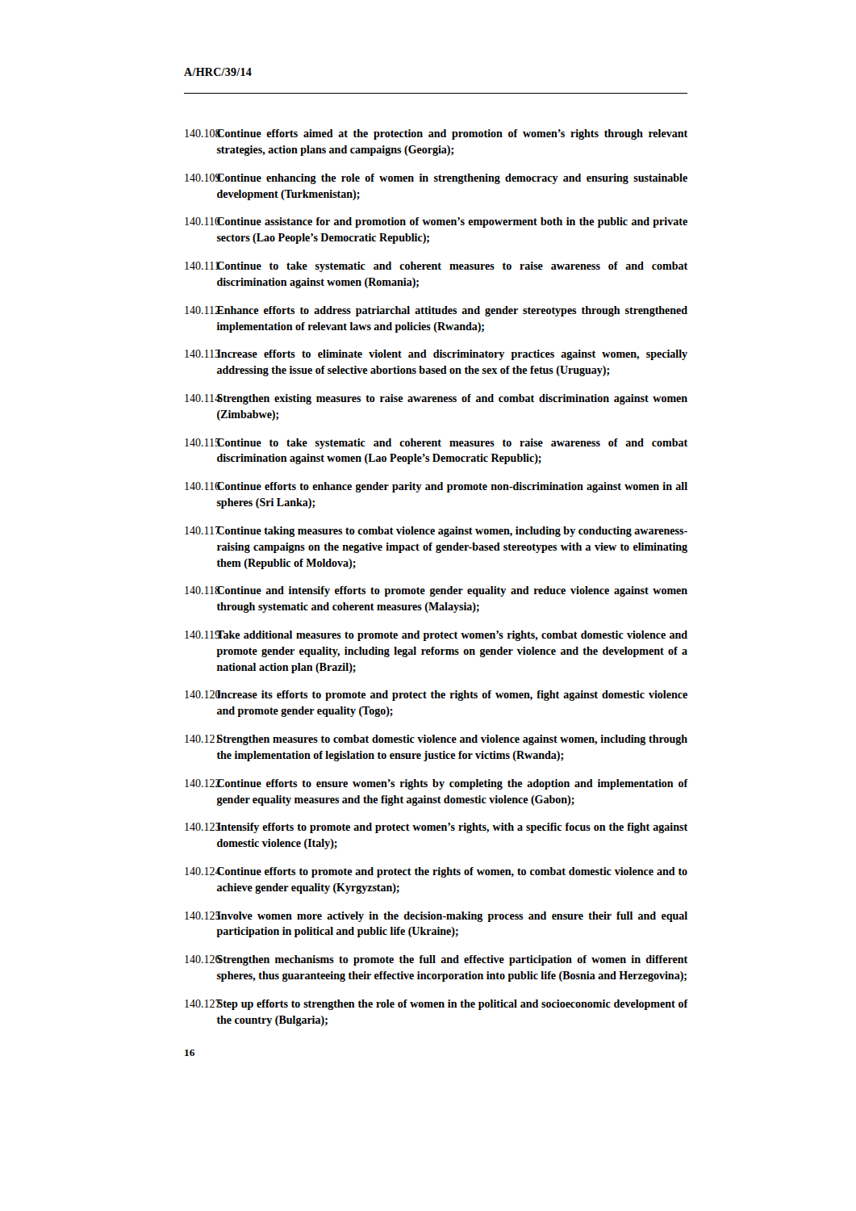A/HRC/39/14
140.108 Continue efforts aimed at the protection and promotion of women’s rights through relevant strategies, action plans and campaigns (Georgia);
140.109 Continue enhancing the role of women in strengthening democracy and ensuring sustainable development (Turkmenistan);
140.110 Continue assistance for and promotion of women’s empowerment both in the public and private sectors (Lao People’s Democratic Republic);
140.111 Continue to take systematic and coherent measures to raise awareness of and combat discrimination against women (Romania);
140.112 Enhance efforts to address patriarchal attitudes and gender stereotypes through strengthened implementation of relevant laws and policies (Rwanda);
140.113 Increase efforts to eliminate violent and discriminatory practices against women, specially addressing the issue of selective abortions based on the sex of the fetus (Uruguay);
140.114 Strengthen existing measures to raise awareness of and combat discrimination against women (Zimbabwe);
140.115 Continue to take systematic and coherent measures to raise awareness of and combat discrimination against women (Lao People’s Democratic Republic);
140.116 Continue efforts to enhance gender parity and promote non-discrimination against women in all spheres (Sri Lanka);
140.117 Continue taking measures to combat violence against women, including by conducting awareness-raising campaigns on the negative impact of gender-based stereotypes with a view to eliminating them (Republic of Moldova);
140.118 Continue and intensify efforts to promote gender equality and reduce violence against women through systematic and coherent measures (Malaysia);
140.119 Take additional measures to promote and protect women’s rights, combat domestic violence and promote gender equality, including legal reforms on gender violence and the development of a national action plan (Brazil);
140.120 Increase its efforts to promote and protect the rights of women, fight against domestic violence and promote gender equality (Togo);
140.121 Strengthen measures to combat domestic violence and violence against women, including through the implementation of legislation to ensure justice for victims (Rwanda);
140.122 Continue efforts to ensure women’s rights by completing the adoption and implementation of gender equality measures and the fight against domestic violence (Gabon);
140.123 Intensify efforts to promote and protect women’s rights, with a specific focus on the fight against domestic violence (Italy);
140.124 Continue efforts to promote and protect the rights of women, to combat domestic violence and to achieve gender equality (Kyrgyzstan);
140.125 Involve women more actively in the decision-making process and ensure their full and equal participation in political and public life (Ukraine);
140.126 Strengthen mechanisms to promote the full and effective participation of women in different spheres, thus guaranteeing their effective incorporation into public life (Bosnia and Herzegovina);
140.127 Step up efforts to strengthen the role of women in the political and socioeconomic development of the country (Bulgaria);
16